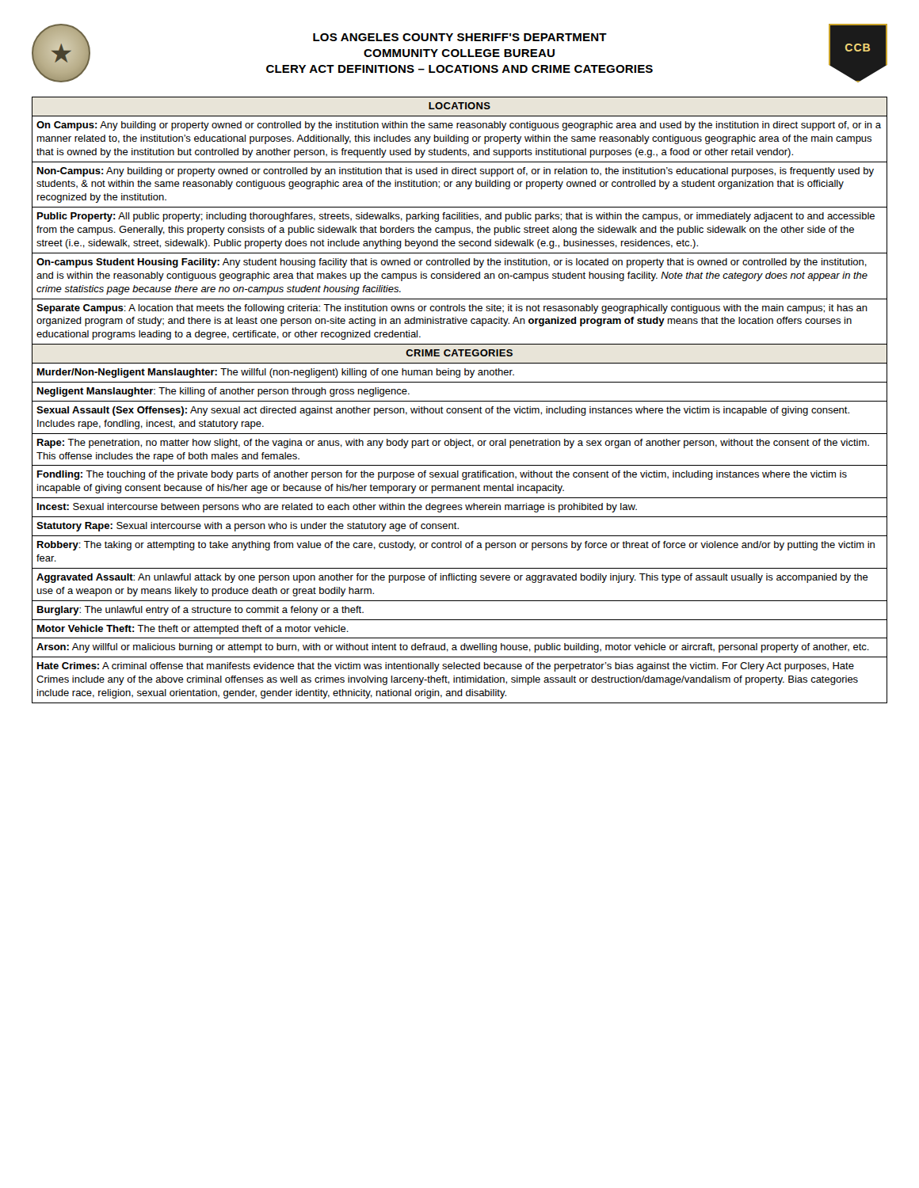LOS ANGELES COUNTY SHERIFF'S DEPARTMENT
COMMUNITY COLLEGE BUREAU
CLERY ACT DEFINITIONS – LOCATIONS AND CRIME CATEGORIES
| LOCATIONS |
| On Campus: Any building or property owned or controlled by the institution within the same reasonably contiguous geographic area and used by the institution in direct support of, or in a manner related to, the institution’s educational purposes. Additionally, this includes any building or property within the same reasonably contiguous geographic area of the main campus that is owned by the institution but controlled by another person, is frequently used by students, and supports institutional purposes (e.g., a food or other retail vendor). |
| Non-Campus: Any building or property owned or controlled by an institution that is used in direct support of, or in relation to, the institution’s educational purposes, is frequently used by students, & not within the same reasonably contiguous geographic area of the institution; or any building or property owned or controlled by a student organization that is officially recognized by the institution. |
| Public Property: All public property; including thoroughfares, streets, sidewalks, parking facilities, and public parks; that is within the campus, or immediately adjacent to and accessible from the campus. Generally, this property consists of a public sidewalk that borders the campus, the public street along the sidewalk and the public sidewalk on the other side of the street (i.e., sidewalk, street, sidewalk). Public property does not include anything beyond the second sidewalk (e.g., businesses, residences, etc.). |
| On-campus Student Housing Facility: Any student housing facility that is owned or controlled by the institution, or is located on property that is owned or controlled by the institution, and is within the reasonably contiguous geographic area that makes up the campus is considered an on-campus student housing facility. Note that the category does not appear in the crime statistics page because there are no on-campus student housing facilities. |
| Separate Campus : A location that meets the following criteria: The institution owns or controls the site; it is not resasonably geographically contiguous with the main campus; it has an organized program of study; and there is at least one person on-site acting in an administrative capacity. An organized program of study means that the location offers courses in educational programs leading to a degree, certificate, or other recognized credential. |
| CRIME CATEGORIES |
| Murder/Non-Negligent Manslaughter: The willful (non-negligent) killing of one human being by another. |
| Negligent Manslaughter : The killing of another person through gross negligence. |
| Sexual Assault (Sex Offenses): Any sexual act directed against another person, without consent of the victim, including instances where the victim is incapable of giving consent. Includes rape, fondling, incest, and statutory rape. |
| Rape: The penetration, no matter how slight, of the vagina or anus, with any body part or object, or oral penetration by a sex organ of another person, without the consent of the victim. This offense includes the rape of both males and females. |
| Fondling: The touching of the private body parts of another person for the purpose of sexual gratification, without the consent of the victim, including instances where the victim is incapable of giving consent because of his/her age or because of his/her temporary or permanent mental incapacity. |
| Incest: Sexual intercourse between persons who are related to each other within the degrees wherein marriage is prohibited by law. |
| Statutory Rape: Sexual intercourse with a person who is under the statutory age of consent. |
| Robbery : The taking or attempting to take anything from value of the care, custody, or control of a person or persons by force or threat of force or violence and/or by putting the victim in fear. |
| Aggravated Assault : An unlawful attack by one person upon another for the purpose of inflicting severe or aggravated bodily injury. This type of assault usually is accompanied by the use of a weapon or by means likely to produce death or great bodily harm. |
| Burglary : The unlawful entry of a structure to commit a felony or a theft. |
| Motor Vehicle Theft: The theft or attempted theft of a motor vehicle. |
| Arson: Any willful or malicious burning or attempt to burn, with or without intent to defraud, a dwelling house, public building, motor vehicle or aircraft, personal property of another, etc. |
| Hate Crimes: A criminal offense that manifests evidence that the victim was intentionally selected because of the perpetrator’s bias against the victim. For Clery Act purposes, Hate Crimes include any of the above criminal offenses as well as crimes involving larceny-theft, intimidation, simple assault or destruction/damage/vandalism of property. Bias categories include race, religion, sexual orientation, gender, gender identity, ethnicity, national origin, and disability. |